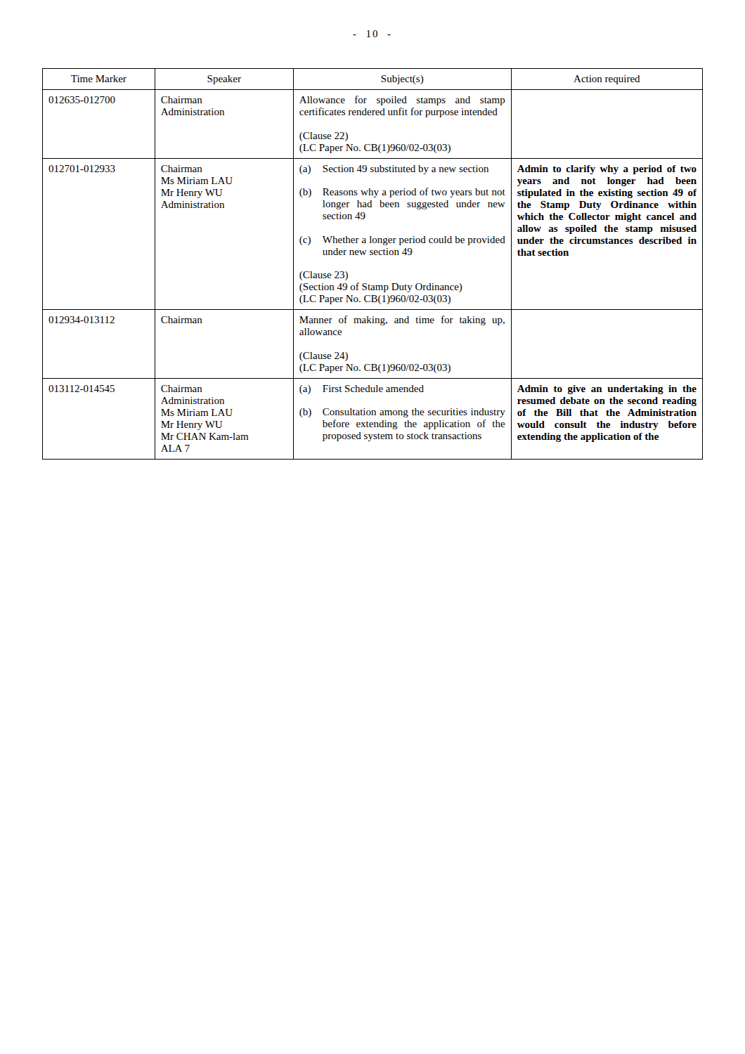- 10 -
| Time Marker | Speaker | Subject(s) | Action required |
| --- | --- | --- | --- |
| 012635-012700 | Chairman Administration | Allowance for spoiled stamps and stamp certificates rendered unfit for purpose intended (Clause 22) (LC Paper No. CB(1)960/02-03(03) | |
| 012701-012933 | Chairman Ms Miriam LAU Mr Henry WU Administration | (a) Section 49 substituted by a new section (b) Reasons why a period of two years but not longer had been suggested under new section 49 (c) Whether a longer period could be provided under new section 49 (Clause 23) (Section 49 of Stamp Duty Ordinance) (LC Paper No. CB(1)960/02-03(03) | Admin to clarify why a period of two years and not longer had been stipulated in the existing section 49 of the Stamp Duty Ordinance within which the Collector might cancel and allow as spoiled the stamp misused under the circumstances described in that section |
| 012934-013112 | Chairman | Manner of making, and time for taking up, allowance (Clause 24) (LC Paper No. CB(1)960/02-03(03) | |
| 013112-014545 | Chairman Administration Ms Miriam LAU Mr Henry WU Mr CHAN Kam-lam ALA 7 | (a) First Schedule amended (b) Consultation among the securities industry before extending the application of the proposed system to stock transactions | Admin to give an undertaking in the resumed debate on the second reading of the Bill that the Administration would consult the industry before extending the application of the |